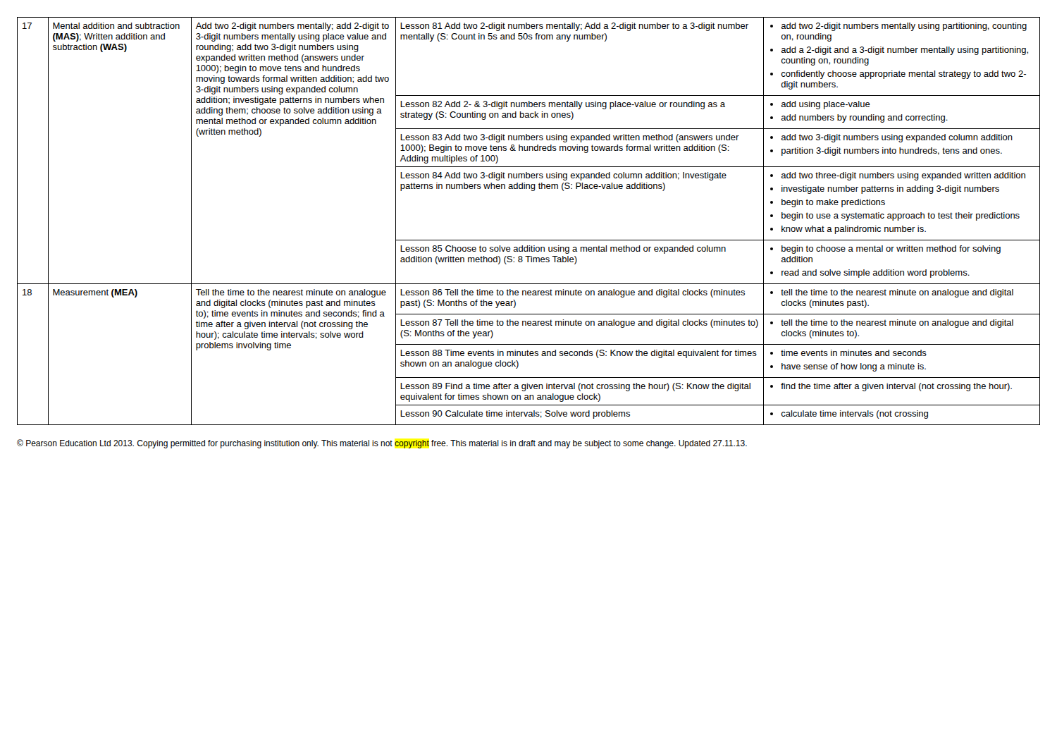| 17 | Mental addition and subtraction (MAS) ; Written addition and subtraction (WAS) | Add two 2-digit numbers mentally; add 2-digit to 3-digit numbers mentally using place value and rounding; add two 3-digit numbers using expanded written method (answers under 1000); begin to move tens and hundreds moving towards formal written addition; add two 3-digit numbers using expanded column addition; investigate patterns in numbers when adding them; choose to solve addition using a mental method or expanded column addition (written method) | Lesson 81 Add two 2-digit numbers mentally; Add a 2-digit number to a 3-digit number mentally (S: Count in 5s and 50s from any number) | add two 2-digit numbers mentally using partitioning, counting on, rounding add a 2-digit and a 3-digit number mentally using partitioning, counting on, rounding confidently choose appropriate mental strategy to add two 2-digit numbers. |
| Lesson 82 Add 2- & 3-digit numbers mentally using place-value or rounding as a strategy (S: Counting on and back in ones) | add using place-value add numbers by rounding and correcting. |
| Lesson 83 Add two 3-digit numbers using expanded written method (answers under 1000); Begin to move tens & hundreds moving towards formal written addition (S: Adding multiples of 100) | add two 3-digit numbers using expanded column addition partition 3-digit numbers into hundreds, tens and ones. |
| Lesson 84 Add two 3-digit numbers using expanded column addition; Investigate patterns in numbers when adding them (S: Place-value additions) | add two three-digit numbers using expanded written addition investigate number patterns in adding 3-digit numbers begin to make predictions begin to use a systematic approach to test their predictions know what a palindromic number is. |
| Lesson 85 Choose to solve addition using a mental method or expanded column addition (written method) (S: 8 Times Table) | begin to choose a mental or written method for solving addition read and solve simple addition word problems. |
| 18 | Measurement (MEA) | Tell the time to the nearest minute on analogue and digital clocks (minutes past and minutes to); time events in minutes and seconds; find a time after a given interval (not crossing the hour); calculate time intervals; solve word problems involving time | Lesson 86 Tell the time to the nearest minute on analogue and digital clocks (minutes past) (S: Months of the year) | tell the time to the nearest minute on analogue and digital clocks (minutes past). |
| Lesson 87 Tell the time to the nearest minute on analogue and digital clocks (minutes to) (S: Months of the year) | tell the time to the nearest minute on analogue and digital clocks (minutes to). |
| Lesson 88 Time events in minutes and seconds (S: Know the digital equivalent for times shown on an analogue clock) | time events in minutes and seconds have sense of how long a minute is. |
| Lesson 89 Find a time after a given interval (not crossing the hour) (S: Know the digital equivalent for times shown on an analogue clock) | find the time after a given interval (not crossing the hour). |
| Lesson 90 Calculate time intervals; Solve word problems | calculate time intervals (not crossing |
© Pearson Education Ltd 2013. Copying permitted for purchasing institution only. This material is not copyright free. This material is in draft and may be subject to some change. Updated 27.11.13.